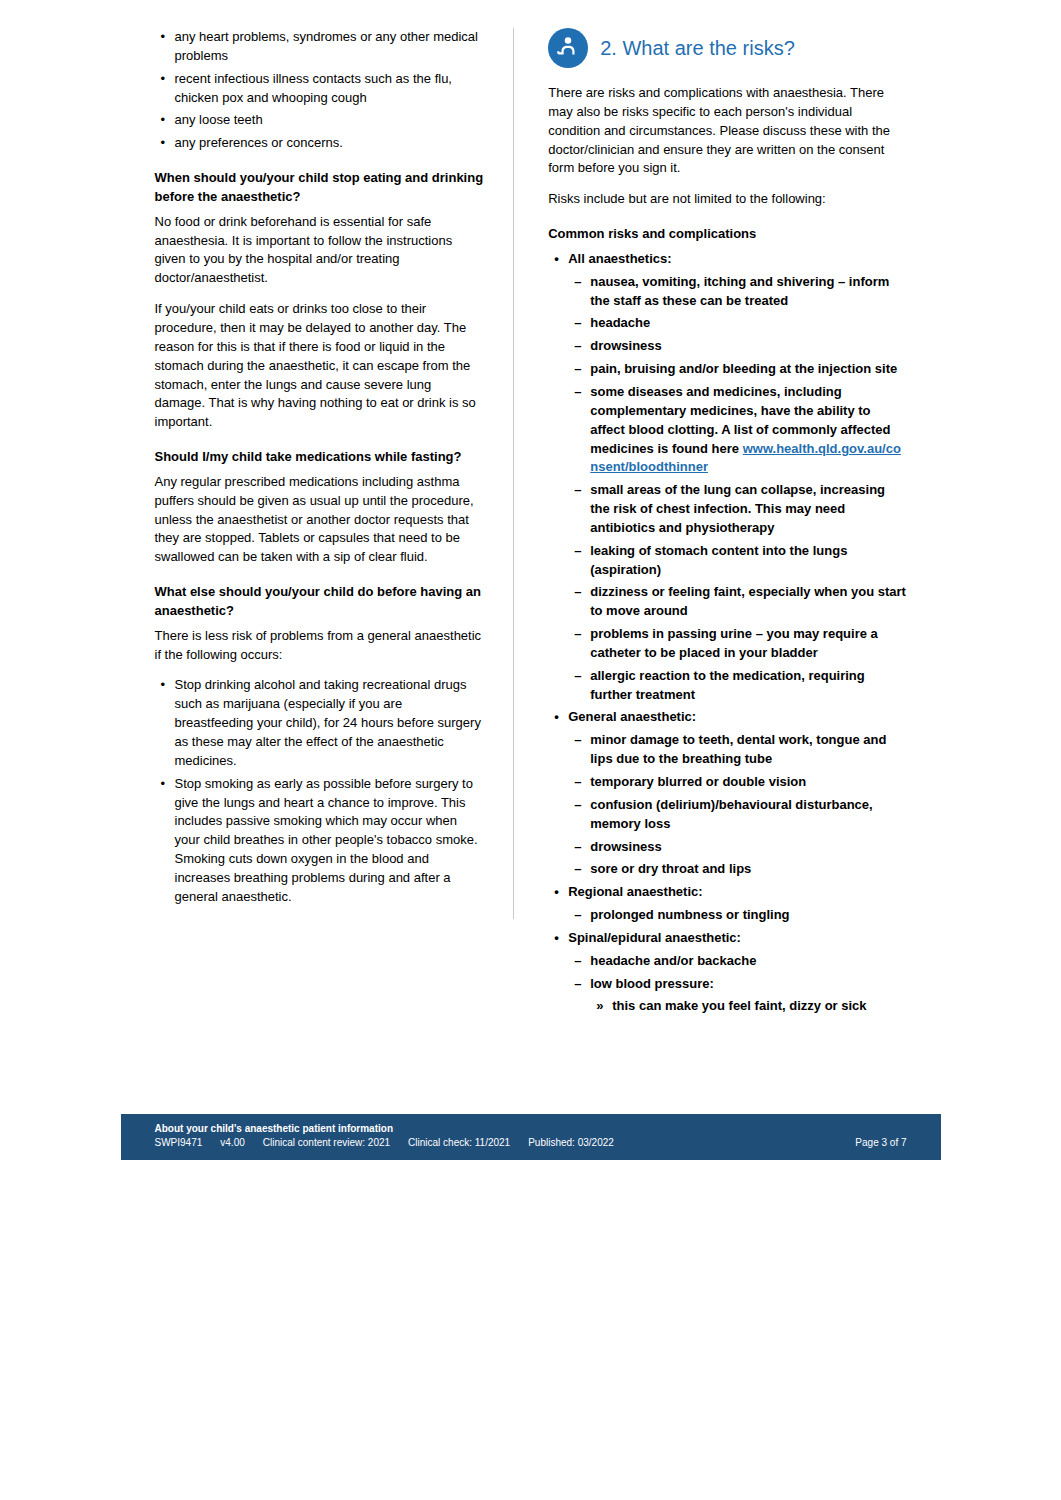any heart problems, syndromes or any other medical problems
recent infectious illness contacts such as the flu, chicken pox and whooping cough
any loose teeth
any preferences or concerns.
When should you/your child stop eating and drinking before the anaesthetic?
No food or drink beforehand is essential for safe anaesthesia. It is important to follow the instructions given to you by the hospital and/or treating doctor/anaesthetist.
If you/your child eats or drinks too close to their procedure, then it may be delayed to another day. The reason for this is that if there is food or liquid in the stomach during the anaesthetic, it can escape from the stomach, enter the lungs and cause severe lung damage. That is why having nothing to eat or drink is so important.
Should I/my child take medications while fasting?
Any regular prescribed medications including asthma puffers should be given as usual up until the procedure, unless the anaesthetist or another doctor requests that they are stopped. Tablets or capsules that need to be swallowed can be taken with a sip of clear fluid.
What else should you/your child do before having an anaesthetic?
There is less risk of problems from a general anaesthetic if the following occurs:
Stop drinking alcohol and taking recreational drugs such as marijuana (especially if you are breastfeeding your child), for 24 hours before surgery as these may alter the effect of the anaesthetic medicines.
Stop smoking as early as possible before surgery to give the lungs and heart a chance to improve. This includes passive smoking which may occur when your child breathes in other people's tobacco smoke. Smoking cuts down oxygen in the blood and increases breathing problems during and after a general anaesthetic.
2. What are the risks?
There are risks and complications with anaesthesia. There may also be risks specific to each person's individual condition and circumstances. Please discuss these with the doctor/clinician and ensure they are written on the consent form before you sign it.
Risks include but are not limited to the following:
Common risks and complications
All anaesthetics:
nausea, vomiting, itching and shivering – inform the staff as these can be treated
headache
drowsiness
pain, bruising and/or bleeding at the injection site
some diseases and medicines, including complementary medicines, have the ability to affect blood clotting. A list of commonly affected medicines is found here www.health.qld.gov.au/consent/bloodthinner
small areas of the lung can collapse, increasing the risk of chest infection. This may need antibiotics and physiotherapy
leaking of stomach content into the lungs (aspiration)
dizziness or feeling faint, especially when you start to move around
problems in passing urine – you may require a catheter to be placed in your bladder
allergic reaction to the medication, requiring further treatment
General anaesthetic:
minor damage to teeth, dental work, tongue and lips due to the breathing tube
temporary blurred or double vision
confusion (delirium)/behavioural disturbance, memory loss
drowsiness
sore or dry throat and lips
Regional anaesthetic:
prolonged numbness or tingling
Spinal/epidural anaesthetic:
headache and/or backache
low blood pressure:
this can make you feel faint, dizzy or sick
About your child's anaesthetic patient information
SWPI9471 v4.00 Clinical content review: 2021 Clinical check: 11/2021 Published: 03/2022
Page 3 of 7